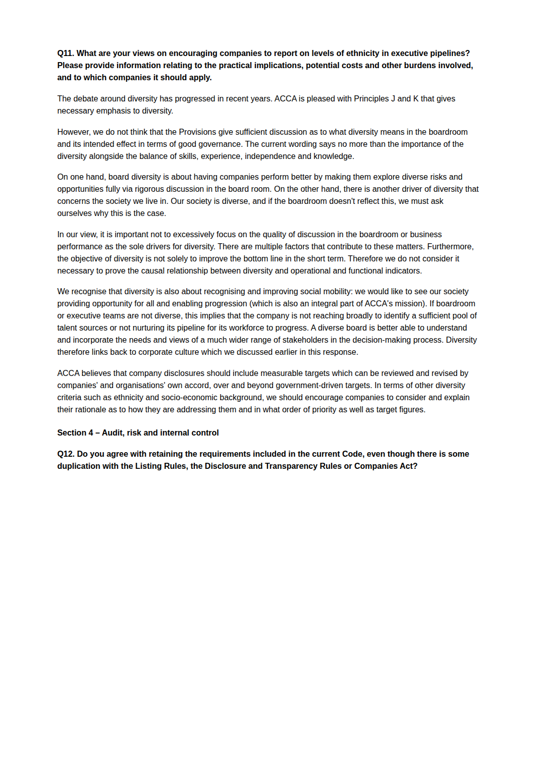Q11. What are your views on encouraging companies to report on levels of ethnicity in executive pipelines? Please provide information relating to the practical implications, potential costs and other burdens involved, and to which companies it should apply.
The debate around diversity has progressed in recent years. ACCA is pleased with Principles J and K that gives necessary emphasis to diversity.
However, we do not think that the Provisions give sufficient discussion as to what diversity means in the boardroom and its intended effect in terms of good governance. The current wording says no more than the importance of the diversity alongside the balance of skills, experience, independence and knowledge.
On one hand, board diversity is about having companies perform better by making them explore diverse risks and opportunities fully via rigorous discussion in the board room. On the other hand, there is another driver of diversity that concerns the society we live in. Our society is diverse, and if the boardroom doesn't reflect this, we must ask ourselves why this is the case.
In our view, it is important not to excessively focus on the quality of discussion in the boardroom or business performance as the sole drivers for diversity. There are multiple factors that contribute to these matters. Furthermore, the objective of diversity is not solely to improve the bottom line in the short term. Therefore we do not consider it necessary to prove the causal relationship between diversity and operational and functional indicators.
We recognise that diversity is also about recognising and improving social mobility: we would like to see our society providing opportunity for all and enabling progression (which is also an integral part of ACCA's mission). If boardroom or executive teams are not diverse, this implies that the company is not reaching broadly to identify a sufficient pool of talent sources or not nurturing its pipeline for its workforce to progress. A diverse board is better able to understand and incorporate the needs and views of a much wider range of stakeholders in the decision-making process. Diversity therefore links back to corporate culture which we discussed earlier in this response.
ACCA believes that company disclosures should include measurable targets which can be reviewed and revised by companies' and organisations' own accord, over and beyond government-driven targets. In terms of other diversity criteria such as ethnicity and socio-economic background, we should encourage companies to consider and explain their rationale as to how they are addressing them and in what order of priority as well as target figures.
Section 4 – Audit, risk and internal control
Q12. Do you agree with retaining the requirements included in the current Code, even though there is some duplication with the Listing Rules, the Disclosure and Transparency Rules or Companies Act?